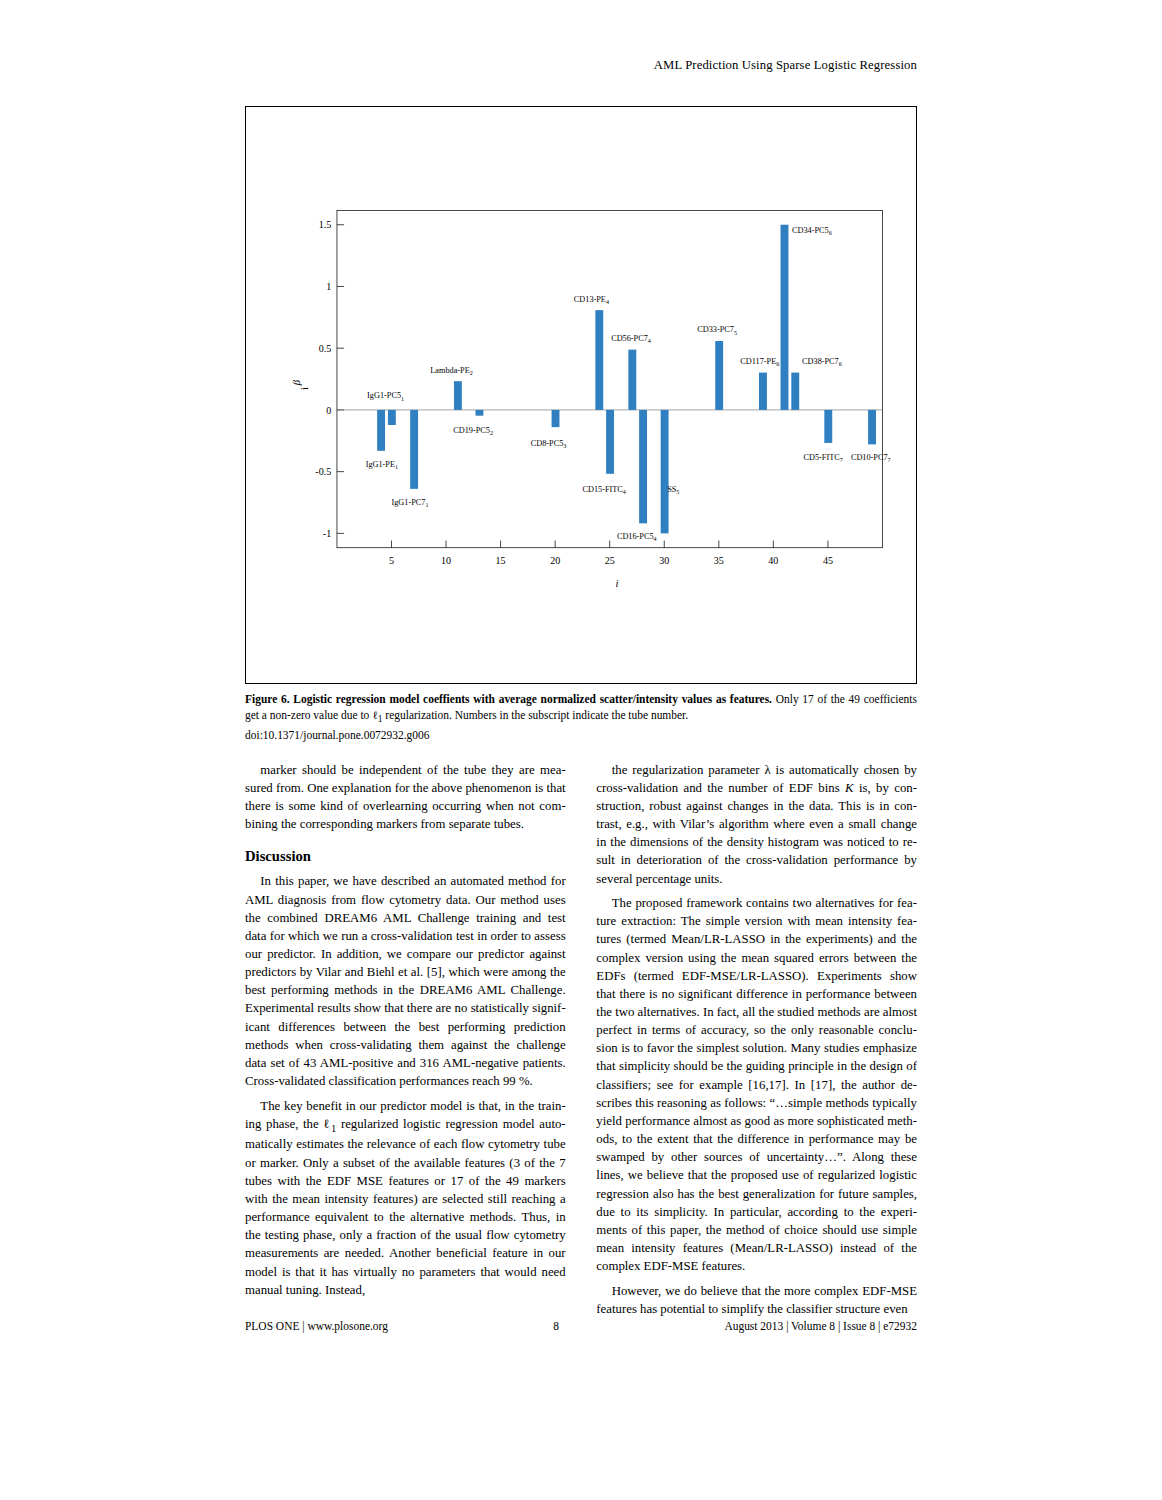AML Prediction Using Sparse Logistic Regression
1.5 1 0.5 0 -0.5 -1 5 10 15 20 25 30 35 40 45 i β i IgG1-PE1 IgG1-PC51 IgG1-PC71 Lambda-PE2 CD19-PC52 CD8-PC53 CD13-PE4 CD15-FITC4 CD56-PC74 CD16-PC54 SS5 CD33-PC75 CD117-PE6 CD34-PC56 CD38-PC76 CD5-FITC7 CD10-PC77
Figure 6. Logistic regression model coeffients with average normalized scatter/intensity values as features. Only 17 of the 49 coefficients get a non-zero value due to ℓ1 regularization. Numbers in the subscript indicate the tube number.
doi:10.1371/journal.pone.0072932.g006
marker should be independent of the tube they are measured from. One explanation for the above phenomenon is that there is some kind of overlearning occurring when not combining the corresponding markers from separate tubes.
Discussion
In this paper, we have described an automated method for AML diagnosis from flow cytometry data. Our method uses the combined DREAM6 AML Challenge training and test data for which we run a cross-validation test in order to assess our predictor. In addition, we compare our predictor against predictors by Vilar and Biehl et al. [5], which were among the best performing methods in the DREAM6 AML Challenge. Experimental results show that there are no statistically significant differences between the best performing prediction methods when cross-validating them against the challenge data set of 43 AML-positive and 316 AML-negative patients. Cross-validated classification performances reach 99 %.
The key benefit in our predictor model is that, in the training phase, the ℓ1 regularized logistic regression model automatically estimates the relevance of each flow cytometry tube or marker. Only a subset of the available features (3 of the 7 tubes with the EDF MSE features or 17 of the 49 markers with the mean intensity features) are selected still reaching a performance equivalent to the alternative methods. Thus, in the testing phase, only a fraction of the usual flow cytometry measurements are needed. Another beneficial feature in our model is that it has virtually no parameters that would need manual tuning. Instead,
the regularization parameter λ is automatically chosen by cross-validation and the number of EDF bins K is, by construction, robust against changes in the data. This is in contrast, e.g., with Vilar’s algorithm where even a small change in the dimensions of the density histogram was noticed to result in deterioration of the cross-validation performance by several percentage units.
The proposed framework contains two alternatives for feature extraction: The simple version with mean intensity features (termed Mean/LR-LASSO in the experiments) and the complex version using the mean squared errors between the EDFs (termed EDF-MSE/LR-LASSO). Experiments show that there is no significant difference in performance between the two alternatives. In fact, all the studied methods are almost perfect in terms of accuracy, so the only reasonable conclusion is to favor the simplest solution. Many studies emphasize that simplicity should be the guiding principle in the design of classifiers; see for example [16,17]. In [17], the author describes this reasoning as follows: “…simple methods typically yield performance almost as good as more sophisticated methods, to the extent that the difference in performance may be swamped by other sources of uncertainty…”. Along these lines, we believe that the proposed use of regularized logistic regression also has the best generalization for future samples, due to its simplicity. In particular, according to the experiments of this paper, the method of choice should use simple mean intensity features (Mean/LR-LASSO) instead of the complex EDF-MSE features.
However, we do believe that the more complex EDF-MSE features has potential to simplify the classifier structure even
PLOS ONE | www.plosone.org
8
August 2013 | Volume 8 | Issue 8 | e72932